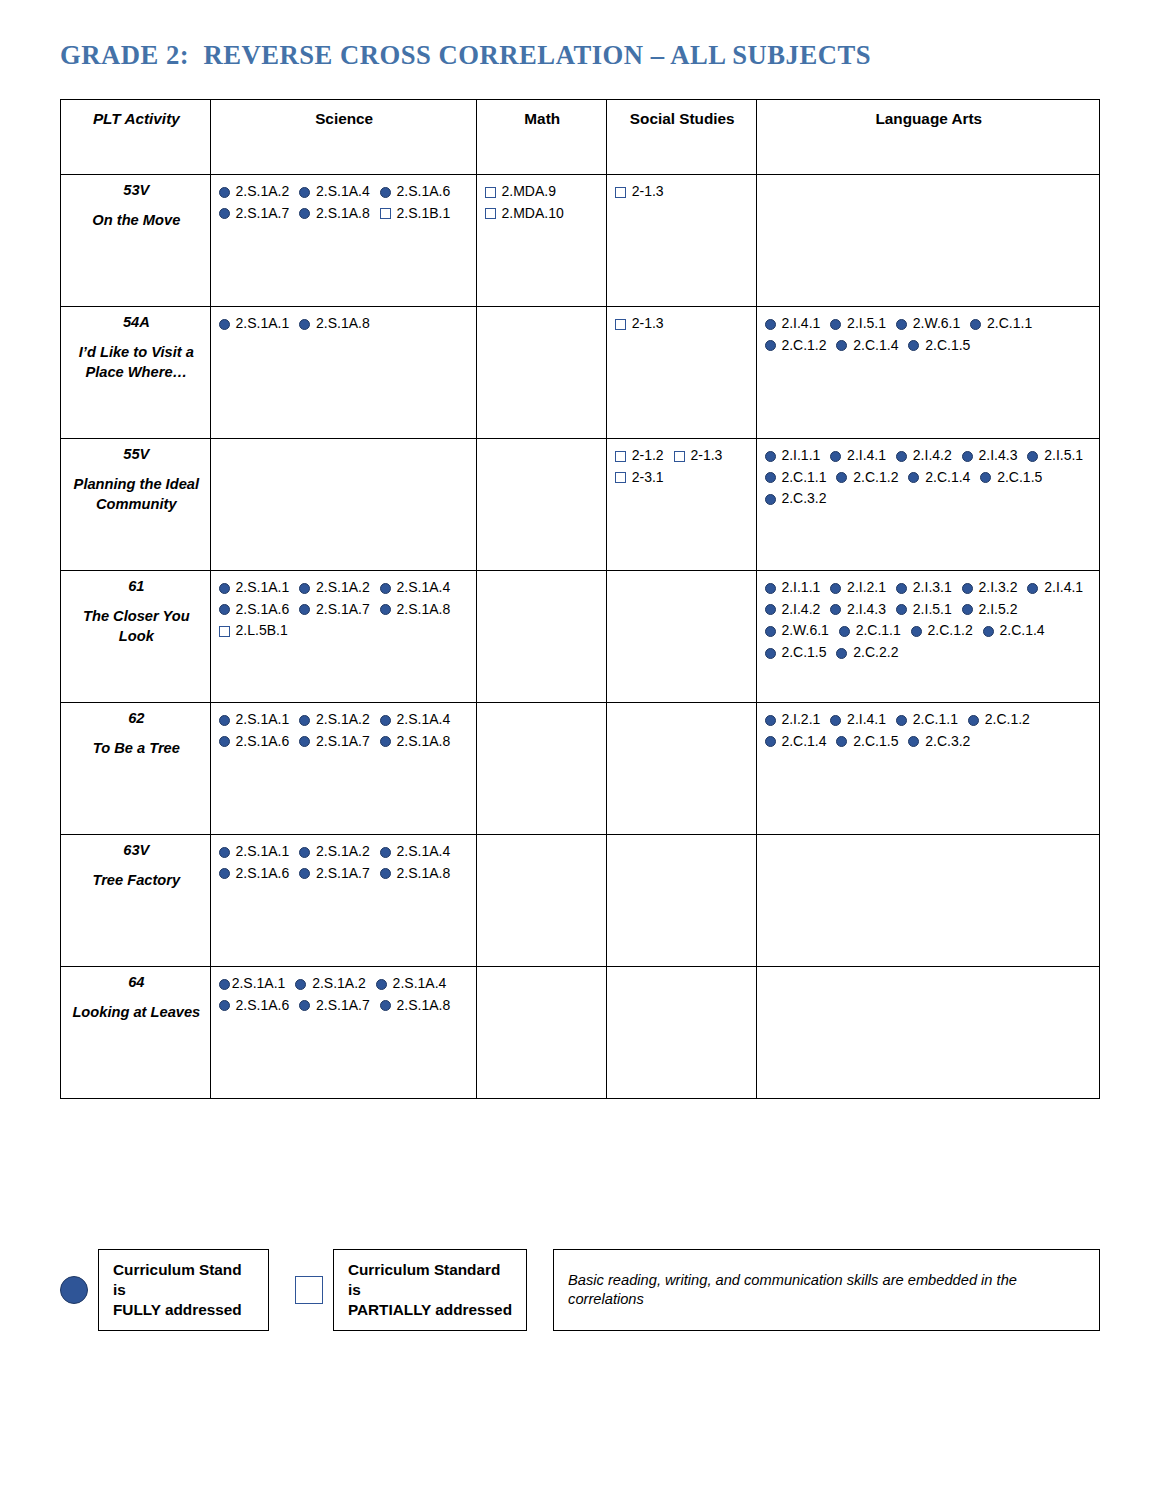GRADE 2: REVERSE CROSS CORRELATION – ALL SUBJECTS
| PLT Activity | Science | Math | Social Studies | Language Arts |
| --- | --- | --- | --- | --- |
| 53V On the Move | 2.S.1A.2 2.S.1A.4 2.S.1A.6 2.S.1A.7 2.S.1A.8 2.S.1B.1 | 2.MDA.9 2.MDA.10 | 2-1.3 | |
| 54A I’d Like to Visit a Place Where… | 2.S.1A.1 2.S.1A.8 | | 2-1.3 | 2.I.4.1 2.I.5.1 2.W.6.1 2.C.1.1 2.C.1.2 2.C.1.4 2.C.1.5 |
| 55V Planning the Ideal Community | | | 2-1.2 2-1.3 2-3.1 | 2.I.1.1 2.I.4.1 2.I.4.2 2.I.4.3 2.I.5.1 2.C.1.1 2.C.1.2 2.C.1.4 2.C.1.5 2.C.3.2 |
| 61 The Closer You Look | 2.S.1A.1 2.S.1A.2 2.S.1A.4 2.S.1A.6 2.S.1A.7 2.S.1A.8 2.L.5B.1 | | | 2.I.1.1 2.I.2.1 2.I.3.1 2.I.3.2 2.I.4.1 2.I.4.2 2.I.4.3 2.I.5.1 2.I.5.2 2.W.6.1 2.C.1.1 2.C.1.2 2.C.1.4 2.C.1.5 2.C.2.2 |
| 62 To Be a Tree | 2.S.1A.1 2.S.1A.2 2.S.1A.4 2.S.1A.6 2.S.1A.7 2.S.1A.8 | | | 2.I.2.1 2.I.4.1 2.C.1.1 2.C.1.2 2.C.1.4 2.C.1.5 2.C.3.2 |
| 63V Tree Factory | 2.S.1A.1 2.S.1A.2 2.S.1A.4 2.S.1A.6 2.S.1A.7 2.S.1A.8 | | | |
| 64 Looking at Leaves | 2.S.1A.1 2.S.1A.2 2.S.1A.4 2.S.1A.6 2.S.1A.7 2.S.1A.8 | | | |
Curriculum Stand is
FULLY addressed
Curriculum Standard is
PARTIALLY addressed
Basic reading, writing, and communication skills are embedded in the correlations